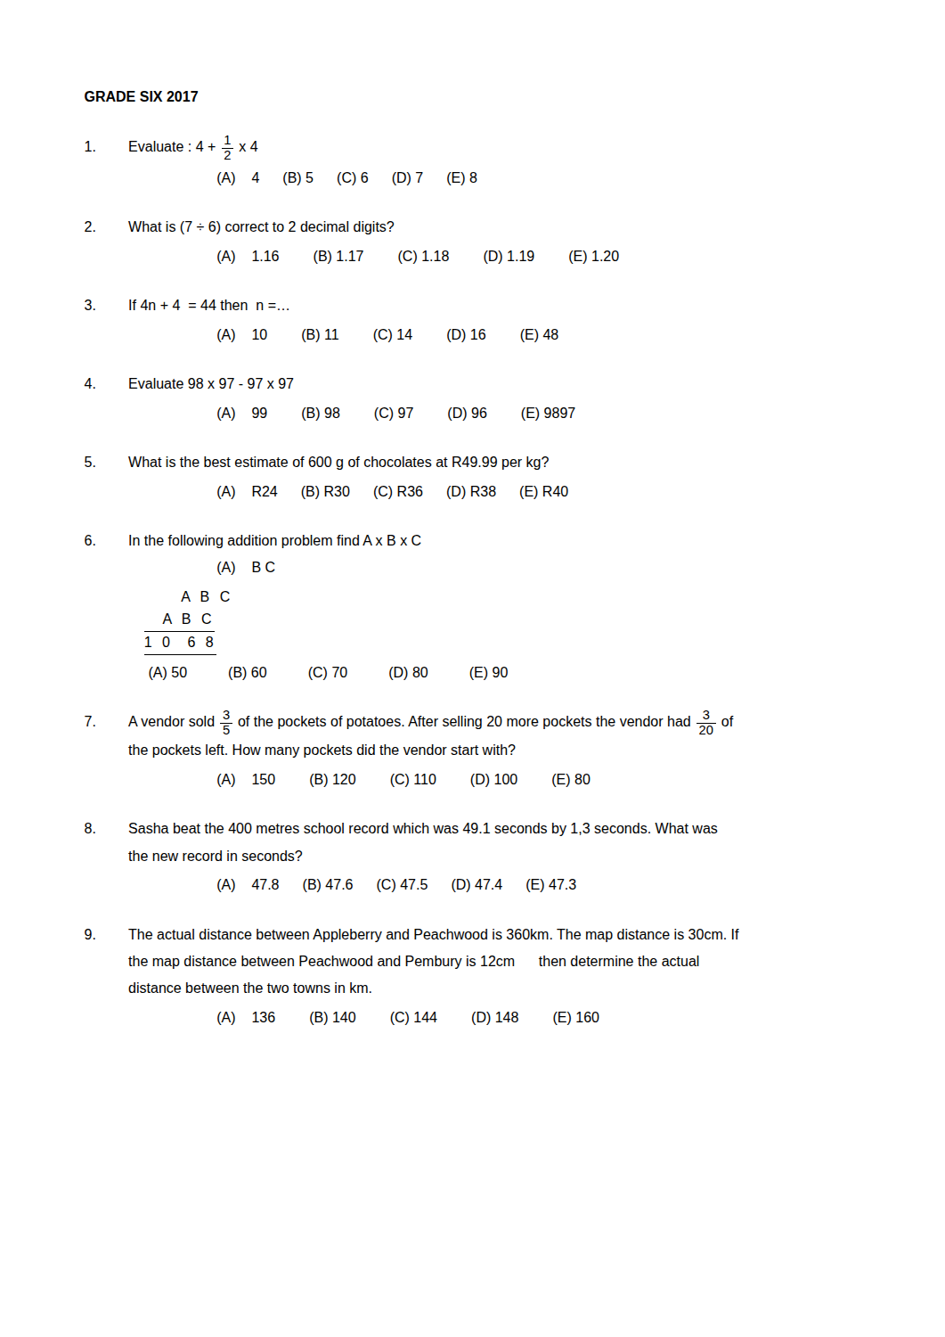GRADE SIX 2017
Evaluate : 4 + 12 x 4
(A) 4 (B) 5 (C) 6 (D) 7 (E) 8
What is (7 ÷ 6) correct to 2 decimal digits?
(A) 1.16 (B) 1.17 (C) 1.18 (D) 1.19 (E) 1.20
If 4n + 4 = 44 then n =…
(A) 10 (B) 11 (C) 14 (D) 16 (E) 48
Evaluate 98 x 97 - 97 x 97
(A) 99 (B) 98 (C) 97 (D) 96 (E) 9897
What is the best estimate of 600 g of chocolates at R49.99 per kg?
(A) R24 (B) R30 (C) R36 (D) R38 (E) R40
In the following addition problem find A x B x C
(A) B C
A B C
A B C
1 0 6 8
(A) 50 (B) 60 (C) 70 (D) 80 (E) 90
A vendor sold 35 of the pockets of potatoes. After selling 20 more pockets the vendor had 320 of the pockets left. How many pockets did the vendor start with?
(A) 150 (B) 120 (C) 110 (D) 100 (E) 80
Sasha beat the 400 metres school record which was 49.1 seconds by 1,3 seconds. What was the new record in seconds?
(A) 47.8 (B) 47.6 (C) 47.5 (D) 47.4 (E) 47.3
The actual distance between Appleberry and Peachwood is 360km. The map distance is 30cm. If the map distance between Peachwood and Pembury is 12cm then determine the actual distance between the two towns in km.
(A) 136 (B) 140 (C) 144 (D) 148 (E) 160